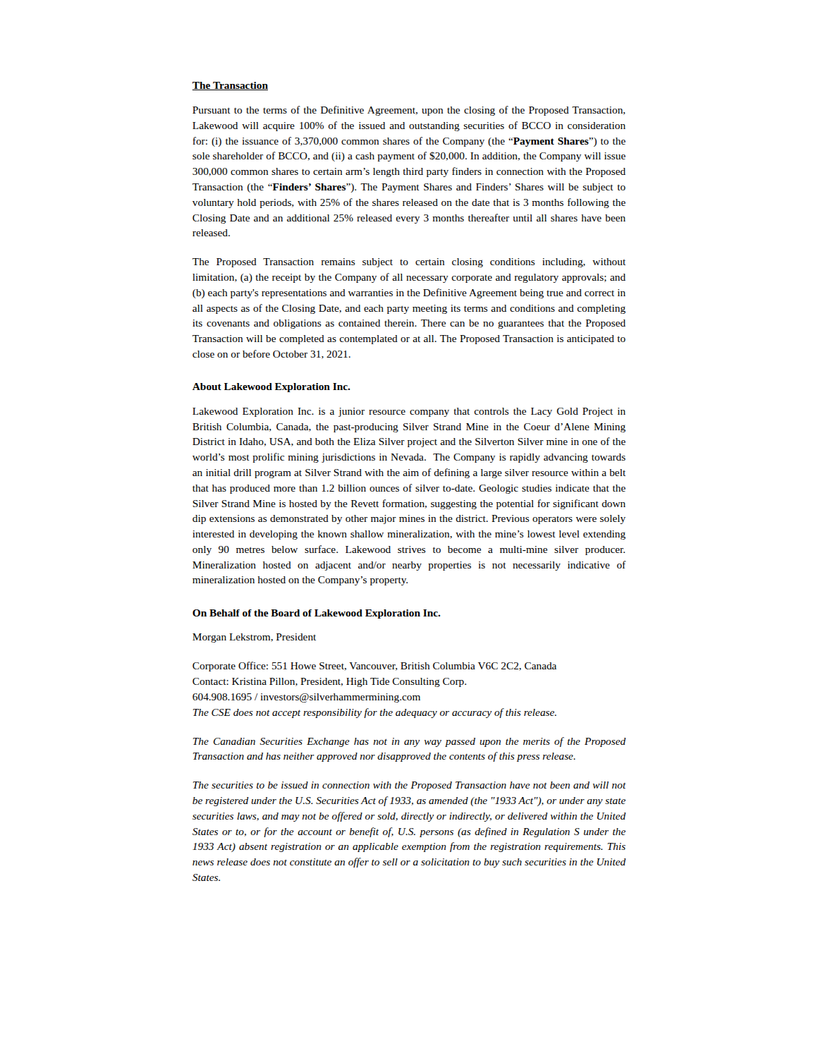The Transaction
Pursuant to the terms of the Definitive Agreement, upon the closing of the Proposed Transaction, Lakewood will acquire 100% of the issued and outstanding securities of BCCO in consideration for: (i) the issuance of 3,370,000 common shares of the Company (the “Payment Shares”) to the sole shareholder of BCCO, and (ii) a cash payment of $20,000. In addition, the Company will issue 300,000 common shares to certain arm’s length third party finders in connection with the Proposed Transaction (the “Finders’ Shares”). The Payment Shares and Finders’ Shares will be subject to voluntary hold periods, with 25% of the shares released on the date that is 3 months following the Closing Date and an additional 25% released every 3 months thereafter until all shares have been released.
The Proposed Transaction remains subject to certain closing conditions including, without limitation, (a) the receipt by the Company of all necessary corporate and regulatory approvals; and (b) each party's representations and warranties in the Definitive Agreement being true and correct in all aspects as of the Closing Date, and each party meeting its terms and conditions and completing its covenants and obligations as contained therein. There can be no guarantees that the Proposed Transaction will be completed as contemplated or at all. The Proposed Transaction is anticipated to close on or before October 31, 2021.
About Lakewood Exploration Inc.
Lakewood Exploration Inc. is a junior resource company that controls the Lacy Gold Project in British Columbia, Canada, the past-producing Silver Strand Mine in the Coeur d’Alene Mining District in Idaho, USA, and both the Eliza Silver project and the Silverton Silver mine in one of the world’s most prolific mining jurisdictions in Nevada. The Company is rapidly advancing towards an initial drill program at Silver Strand with the aim of defining a large silver resource within a belt that has produced more than 1.2 billion ounces of silver to-date. Geologic studies indicate that the Silver Strand Mine is hosted by the Revett formation, suggesting the potential for significant down dip extensions as demonstrated by other major mines in the district. Previous operators were solely interested in developing the known shallow mineralization, with the mine’s lowest level extending only 90 metres below surface. Lakewood strives to become a multi-mine silver producer. Mineralization hosted on adjacent and/or nearby properties is not necessarily indicative of mineralization hosted on the Company’s property.
On Behalf of the Board of Lakewood Exploration Inc.
Morgan Lekstrom, President
Corporate Office: 551 Howe Street, Vancouver, British Columbia V6C 2C2, Canada
Contact: Kristina Pillon, President, High Tide Consulting Corp.
604.908.1695 / investors@silverhammermining.com
The CSE does not accept responsibility for the adequacy or accuracy of this release.
The Canadian Securities Exchange has not in any way passed upon the merits of the Proposed Transaction and has neither approved nor disapproved the contents of this press release.
The securities to be issued in connection with the Proposed Transaction have not been and will not be registered under the U.S. Securities Act of 1933, as amended (the "1933 Act"), or under any state securities laws, and may not be offered or sold, directly or indirectly, or delivered within the United States or to, or for the account or benefit of, U.S. persons (as defined in Regulation S under the 1933 Act) absent registration or an applicable exemption from the registration requirements. This news release does not constitute an offer to sell or a solicitation to buy such securities in the United States.